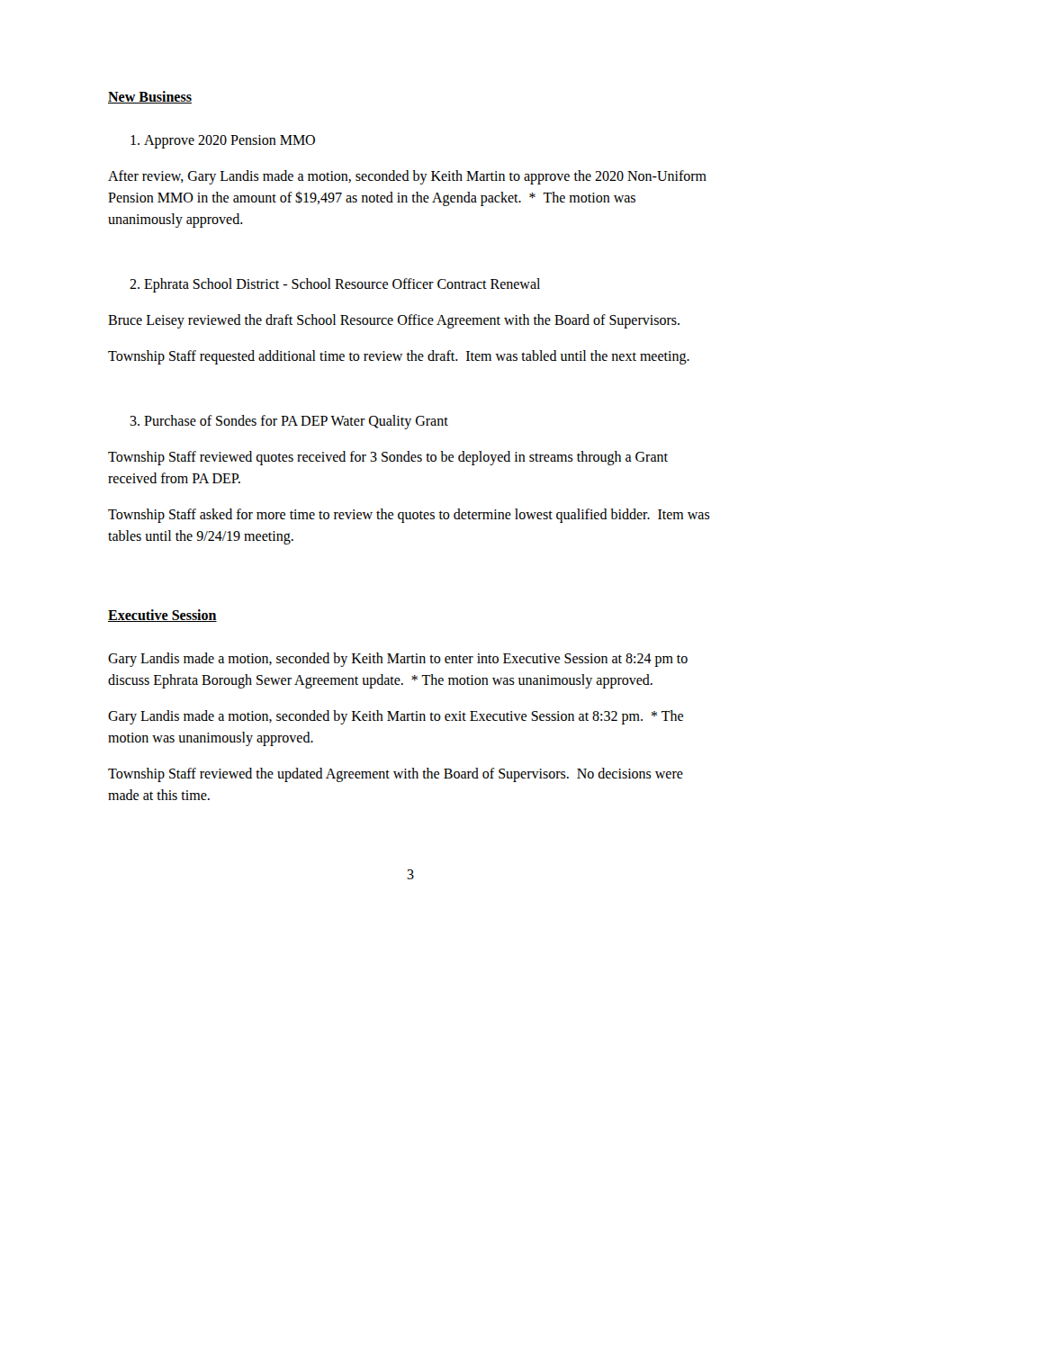New Business
Approve 2020 Pension MMO
After review, Gary Landis made a motion, seconded by Keith Martin to approve the 2020 Non-Uniform Pension MMO in the amount of $19,497 as noted in the Agenda packet. * The motion was unanimously approved.
Ephrata School District - School Resource Officer Contract Renewal
Bruce Leisey reviewed the draft School Resource Office Agreement with the Board of Supervisors.
Township Staff requested additional time to review the draft. Item was tabled until the next meeting.
Purchase of Sondes for PA DEP Water Quality Grant
Township Staff reviewed quotes received for 3 Sondes to be deployed in streams through a Grant received from PA DEP.
Township Staff asked for more time to review the quotes to determine lowest qualified bidder. Item was tables until the 9/24/19 meeting.
Executive Session
Gary Landis made a motion, seconded by Keith Martin to enter into Executive Session at 8:24 pm to discuss Ephrata Borough Sewer Agreement update. * The motion was unanimously approved.
Gary Landis made a motion, seconded by Keith Martin to exit Executive Session at 8:32 pm. * The motion was unanimously approved.
Township Staff reviewed the updated Agreement with the Board of Supervisors. No decisions were made at this time.
3